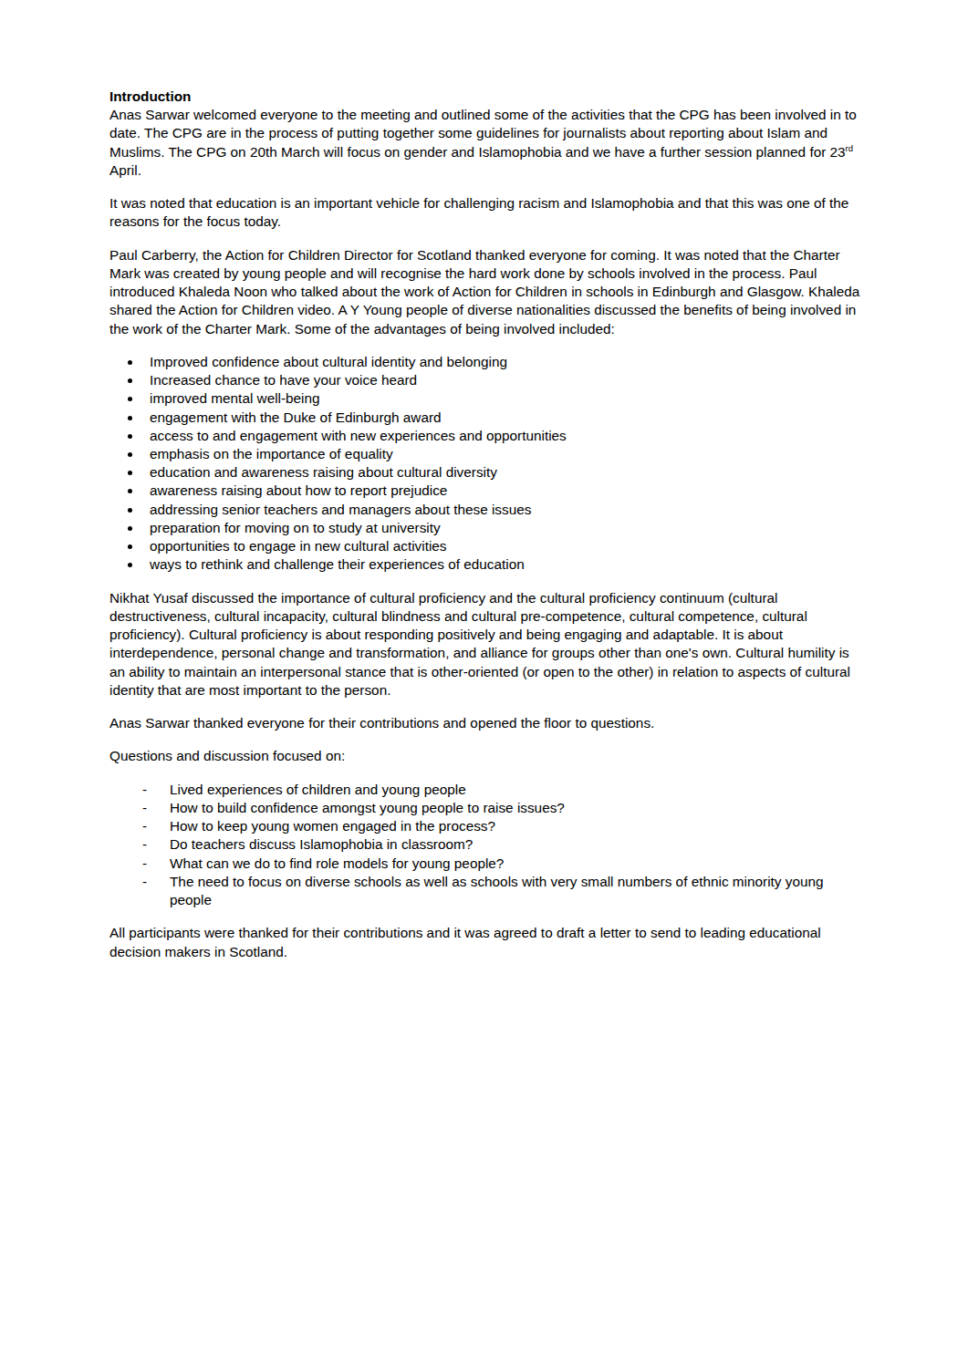Introduction
Anas Sarwar welcomed everyone to the meeting and outlined some of the activities that the CPG has been involved in to date. The CPG are in the process of putting together some guidelines for journalists about reporting about Islam and Muslims. The CPG on 20th March will focus on gender and Islamophobia and we have a further session planned for 23rd April.
It was noted that education is an important vehicle for challenging racism and Islamophobia and that this was one of the reasons for the focus today.
Paul Carberry, the Action for Children Director for Scotland thanked everyone for coming. It was noted that the Charter Mark was created by young people and will recognise the hard work done by schools involved in the process. Paul introduced Khaleda Noon who talked about the work of Action for Children in schools in Edinburgh and Glasgow. Khaleda shared the Action for Children video. A Y Young people of diverse nationalities discussed the benefits of being involved in the work of the Charter Mark. Some of the advantages of being involved included:
Improved confidence about cultural identity and belonging
Increased chance to have your voice heard
improved mental well-being
engagement with the Duke of Edinburgh award
access to and engagement with new experiences and opportunities
emphasis on the importance of equality
education and awareness raising about cultural diversity
awareness raising about how to report prejudice
addressing senior teachers and managers about these issues
preparation for moving on to study at university
opportunities to engage in new cultural activities
ways to rethink and challenge their experiences of education
Nikhat Yusaf discussed the importance of cultural proficiency and the cultural proficiency continuum (cultural destructiveness, cultural incapacity, cultural blindness and cultural pre-competence, cultural competence, cultural proficiency). Cultural proficiency is about responding positively and being engaging and adaptable. It is about interdependence, personal change and transformation, and alliance for groups other than one's own. Cultural humility is an ability to maintain an interpersonal stance that is other-oriented (or open to the other) in relation to aspects of cultural identity that are most important to the person.
Anas Sarwar thanked everyone for their contributions and opened the floor to questions.
Questions and discussion focused on:
Lived experiences of children and young people
How to build confidence amongst young people to raise issues?
How to keep young women engaged in the process?
Do teachers discuss Islamophobia in classroom?
What can we do to find role models for young people?
The need to focus on diverse schools as well as schools with very small numbers of ethnic minority young people
All participants were thanked for their contributions and it was agreed to draft a letter to send to leading educational decision makers in Scotland.